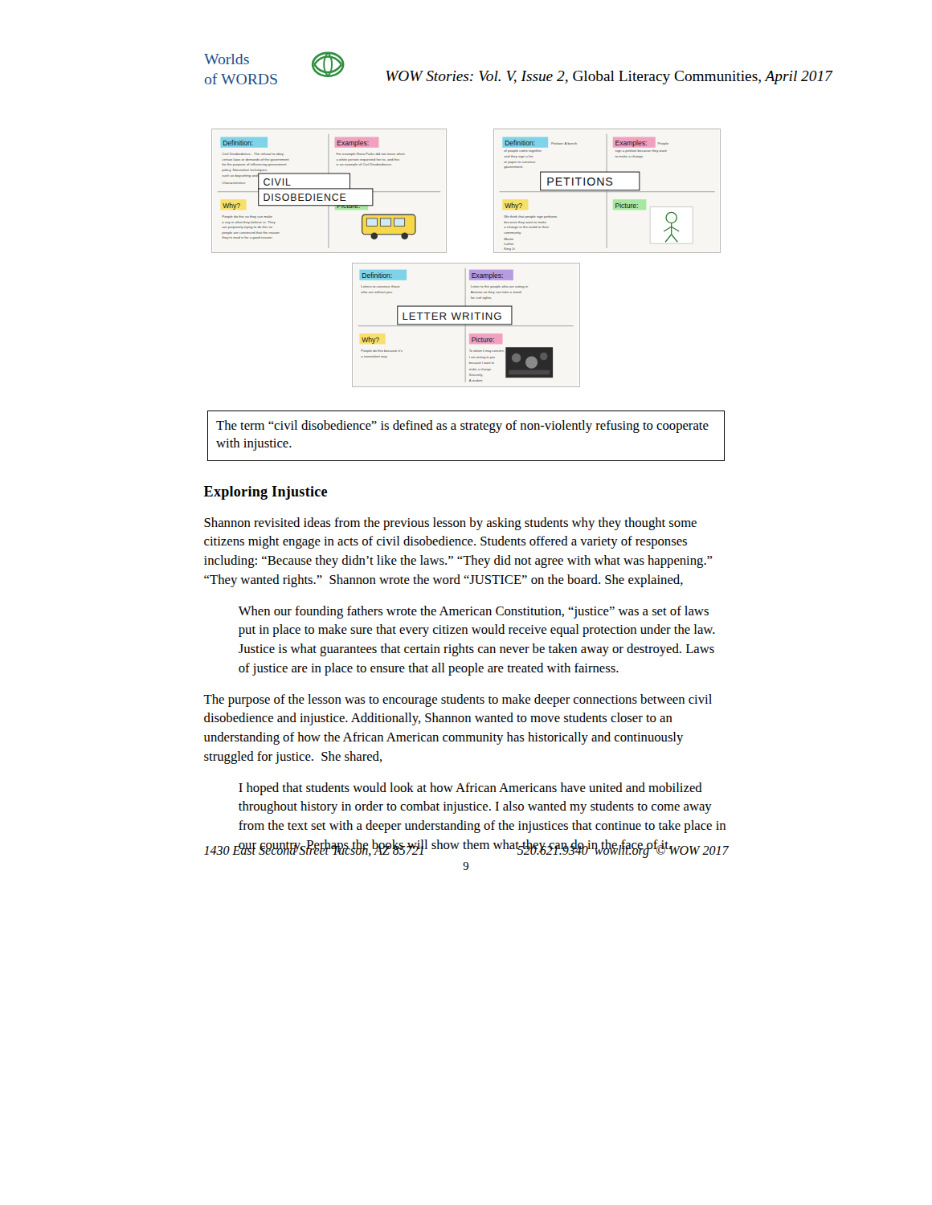Worlds of WORDS
WOW Stories: Vol. V, Issue 2, Global Literacy Communities, April 2017
Definition: Examples: Why? Picture: Civil Disobedience - The refusal to obey certain laws or demands of the government for the purpose of influencing government policy. Nonviolent techniques such as boycotting and picketing. Characteristics: For example Rosa Parks did not move when a white person requested her to, and this is an example of Civil Disobedience. People do this so they can make a say in what they believe in. They are purposely trying to do this so people are convinced that the reason they're mad is for a good reason. CIVIL DISOBEDIENCE
Definition: Examples: Why? Picture: Petition: A bunch of people come together and they sign a list or paper to convince government. People sign a petition because they want to make a change. We think that people sign petitions because they want to make a change in the world or their community. Martin Luther King Jr. PETITIONS
Definition: Examples: Why? Picture: Letters to convince those who are without you. Letter to the people who are voting in Arizona so they can take a stand for civil rights. People do this because it's a nonviolent way. LETTER WRITING To whom it may concern, I am writing to you because I want to make a change. Sincerely, A student
The term “civil disobedience” is defined as a strategy of non-violently refusing to cooperate with injustice.
Exploring Injustice
Shannon revisited ideas from the previous lesson by asking students why they thought some citizens might engage in acts of civil disobedience. Students offered a variety of responses including: “Because they didn’t like the laws.” “They did not agree with what was happening.” “They wanted rights.” Shannon wrote the word “JUSTICE” on the board. She explained,
When our founding fathers wrote the American Constitution, “justice” was a set of laws put in place to make sure that every citizen would receive equal protection under the law. Justice is what guarantees that certain rights can never be taken away or destroyed. Laws of justice are in place to ensure that all people are treated with fairness.
The purpose of the lesson was to encourage students to make deeper connections between civil disobedience and injustice. Additionally, Shannon wanted to move students closer to an understanding of how the African American community has historically and continuously struggled for justice. She shared,
I hoped that students would look at how African Americans have united and mobilized throughout history in order to combat injustice. I also wanted my students to come away from the text set with a deeper understanding of the injustices that continue to take place in our country. Perhaps the books will show them what they can do in the face of it.
1430 East Second Street Tucson, AZ 85721
520.621.9340 wowlit.org © WOW 2017
9